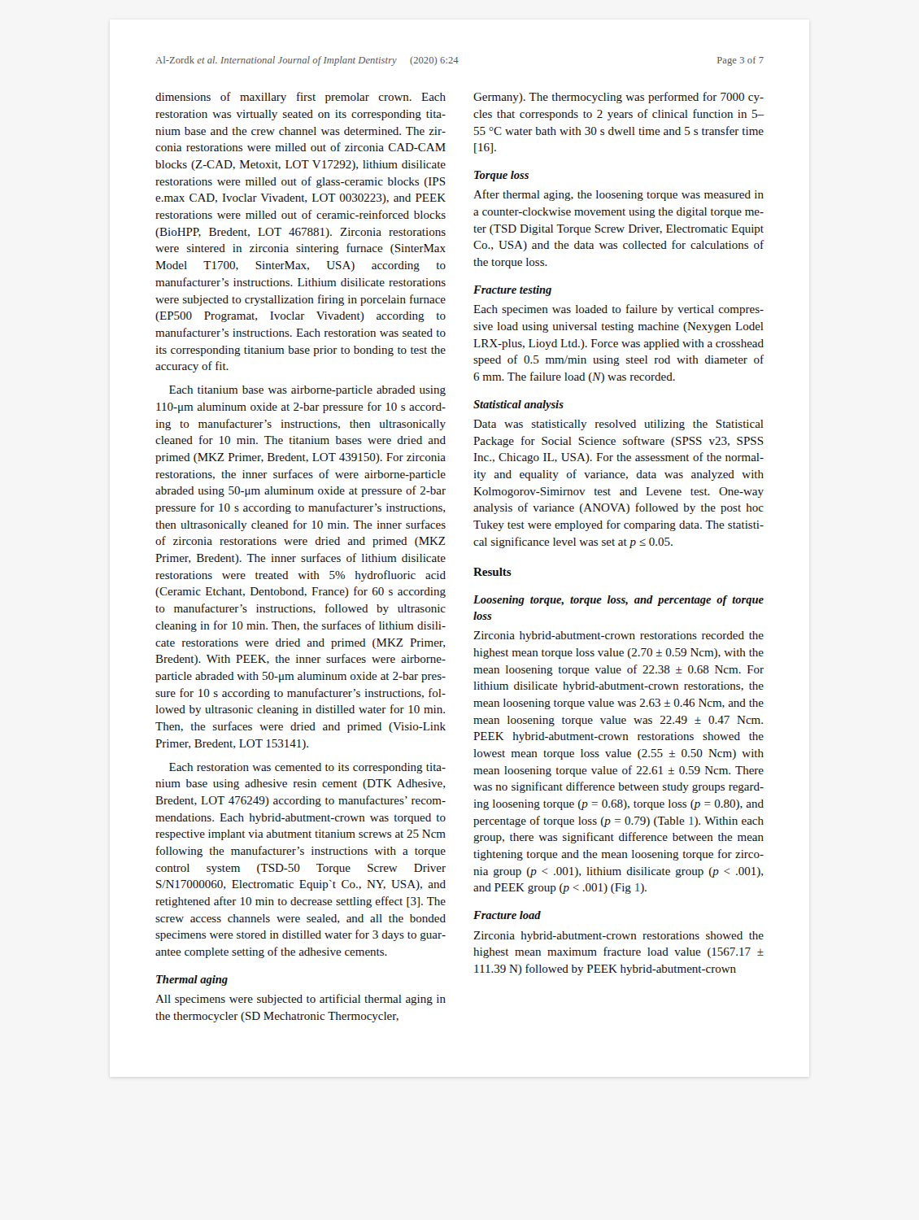Al-Zordk et al. International Journal of Implant Dentistry (2020) 6:24
Page 3 of 7
dimensions of maxillary first premolar crown. Each restoration was virtually seated on its corresponding titanium base and the crew channel was determined. The zirconia restorations were milled out of zirconia CAD-CAM blocks (Z-CAD, Metoxit, LOT V17292), lithium disilicate restorations were milled out of glass-ceramic blocks (IPS e.max CAD, Ivoclar Vivadent, LOT 0030223), and PEEK restorations were milled out of ceramic-reinforced blocks (BioHPP, Bredent, LOT 467881). Zirconia restorations were sintered in zirconia sintering furnace (SinterMax Model T1700, SinterMax, USA) according to manufacturer’s instructions. Lithium disilicate restorations were subjected to crystallization firing in porcelain furnace (EP500 Programat, Ivoclar Vivadent) according to manufacturer’s instructions. Each restoration was seated to its corresponding titanium base prior to bonding to test the accuracy of fit.
Each titanium base was airborne-particle abraded using 110-μm aluminum oxide at 2-bar pressure for 10 s according to manufacturer’s instructions, then ultrasonically cleaned for 10 min. The titanium bases were dried and primed (MKZ Primer, Bredent, LOT 439150). For zirconia restorations, the inner surfaces of were airborne-particle abraded using 50-μm aluminum oxide at pressure of 2-bar pressure for 10 s according to manufacturer’s instructions, then ultrasonically cleaned for 10 min. The inner surfaces of zirconia restorations were dried and primed (MKZ Primer, Bredent). The inner surfaces of lithium disilicate restorations were treated with 5% hydrofluoric acid (Ceramic Etchant, Dentobond, France) for 60 s according to manufacturer’s instructions, followed by ultrasonic cleaning in for 10 min. Then, the surfaces of lithium disilicate restorations were dried and primed (MKZ Primer, Bredent). With PEEK, the inner surfaces were airborne-particle abraded with 50-μm aluminum oxide at 2-bar pressure for 10 s according to manufacturer’s instructions, followed by ultrasonic cleaning in distilled water for 10 min. Then, the surfaces were dried and primed (Visio-Link Primer, Bredent, LOT 153141).
Each restoration was cemented to its corresponding titanium base using adhesive resin cement (DTK Adhesive, Bredent, LOT 476249) according to manufactures’ recommendations. Each hybrid-abutment-crown was torqued to respective implant via abutment titanium screws at 25 Ncm following the manufacturer’s instructions with a torque control system (TSD-50 Torque Screw Driver S/N17000060, Electromatic Equip`t Co., NY, USA), and retightened after 10 min to decrease settling effect [3]. The screw access channels were sealed, and all the bonded specimens were stored in distilled water for 3 days to guarantee complete setting of the adhesive cements.
Thermal aging
All specimens were subjected to artificial thermal aging in the thermocycler (SD Mechatronic Thermocycler,
Germany). The thermocycling was performed for 7000 cycles that corresponds to 2 years of clinical function in 5–55 °C water bath with 30 s dwell time and 5 s transfer time [16].
Torque loss
After thermal aging, the loosening torque was measured in a counter-clockwise movement using the digital torque meter (TSD Digital Torque Screw Driver, Electromatic Equipt Co., USA) and the data was collected for calculations of the torque loss.
Fracture testing
Each specimen was loaded to failure by vertical compressive load using universal testing machine (Nexygen Lodel LRX-plus, Lioyd Ltd.). Force was applied with a crosshead speed of 0.5 mm/min using steel rod with diameter of 6 mm. The failure load (N) was recorded.
Statistical analysis
Data was statistically resolved utilizing the Statistical Package for Social Science software (SPSS v23, SPSS Inc., Chicago IL, USA). For the assessment of the normality and equality of variance, data was analyzed with Kolmogorov-Simirnov test and Levene test. One-way analysis of variance (ANOVA) followed by the post hoc Tukey test were employed for comparing data. The statistical significance level was set at p ≤ 0.05.
Results
Loosening torque, torque loss, and percentage of torque loss
Zirconia hybrid-abutment-crown restorations recorded the highest mean torque loss value (2.70 ± 0.59 Ncm), with the mean loosening torque value of 22.38 ± 0.68 Ncm. For lithium disilicate hybrid-abutment-crown restorations, the mean loosening torque value was 2.63 ± 0.46 Ncm, and the mean loosening torque value was 22.49 ± 0.47 Ncm. PEEK hybrid-abutment-crown restorations showed the lowest mean torque loss value (2.55 ± 0.50 Ncm) with mean loosening torque value of 22.61 ± 0.59 Ncm. There was no significant difference between study groups regarding loosening torque (p = 0.68), torque loss (p = 0.80), and percentage of torque loss (p = 0.79) (Table 1). Within each group, there was significant difference between the mean tightening torque and the mean loosening torque for zirconia group (p < .001), lithium disilicate group (p < .001), and PEEK group (p < .001) (Fig 1).
Fracture load
Zirconia hybrid-abutment-crown restorations showed the highest mean maximum fracture load value (1567.17 ± 111.39 N) followed by PEEK hybrid-abutment-crown